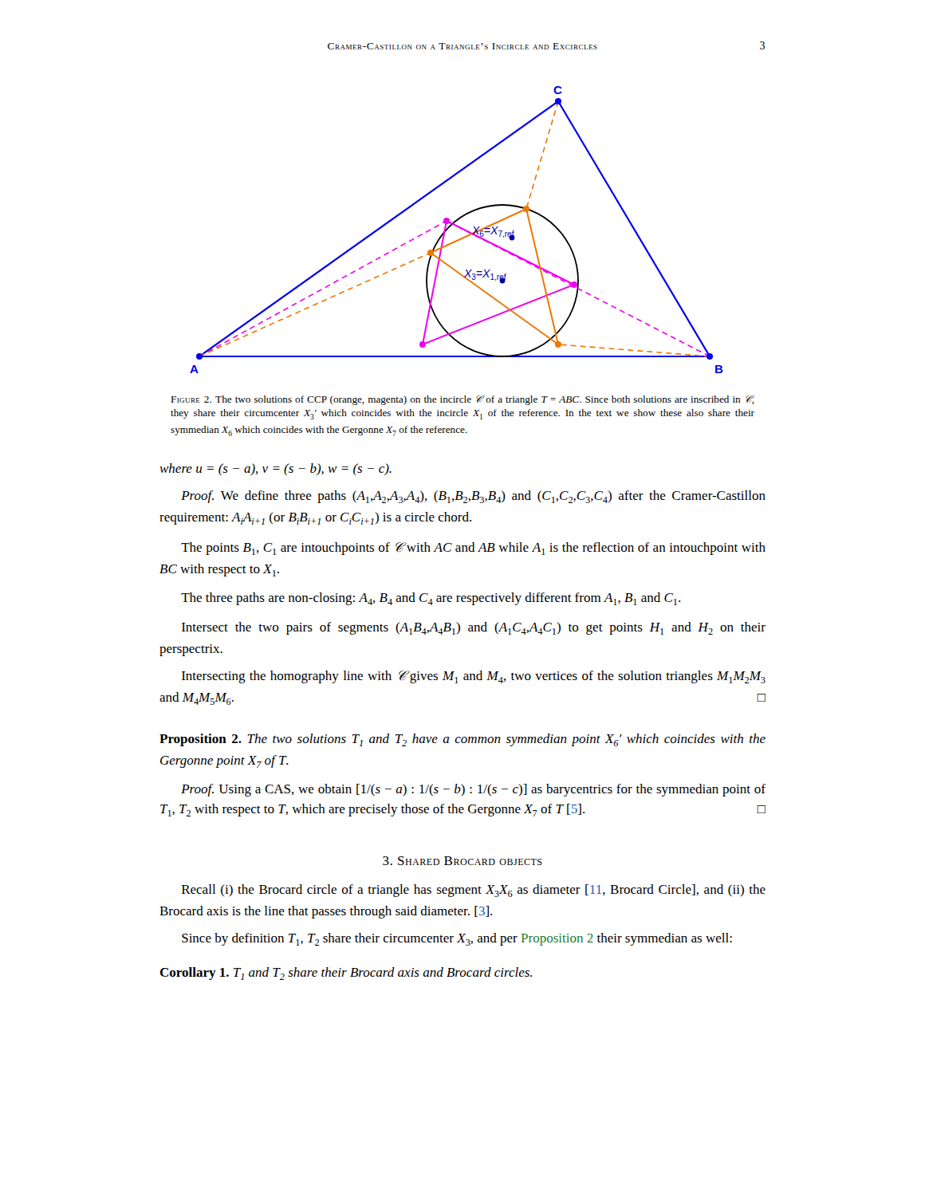Cramer-Castillon on a Triangle’s Incircle and Excircles 3
A B C X3=X1,ref X6=X7,ref
Figure 2. The two solutions of CCP (orange, magenta) on the incircle 𝒞 of a triangle T = ABC. Since both solutions are inscribed in 𝒞, they share their circumcenter X3′ which coincides with the incircle X1 of the reference. In the text we show these also share their symmedian X6 which coincides with the Gergonne X7 of the reference.
where u = (s − a), v = (s − b), w = (s − c).
Proof. We define three paths (A1,A2,A3,A4), (B1,B2,B3,B4) and (C1,C2,C3,C4) after the Cramer-Castillon requirement: AiAi+1 (or BiBi+1 or CiCi+1) is a circle chord.
The points B1, C1 are intouchpoints of 𝒞 with AC and AB while A1 is the reflection of an intouchpoint with BC with respect to X1.
The three paths are non-closing: A4, B4 and C4 are respectively different from A1, B1 and C1.
Intersect the two pairs of segments (A1B4,A4B1) and (A1C4,A4C1) to get points H1 and H2 on their perspectrix.
Intersecting the homography line with 𝒞 gives M1 and M4, two vertices of the solution triangles M1M2M3 and M4M5M6.□
Proposition 2. The two solutions T1 and T2 have a common symmedian point X6′ which coincides with the Gergonne point X7 of T.
Proof. Using a CAS, we obtain [1/(s − a) : 1/(s − b) : 1/(s − c)] as barycentrics for the symmedian point of T1, T2 with respect to T, which are precisely those of the Gergonne X7 of T [5].□
3. Shared Brocard objects
Recall (i) the Brocard circle of a triangle has segment X3X6 as diameter [11, Brocard Circle], and (ii) the Brocard axis is the line that passes through said diameter. [3].
Since by definition T1, T2 share their circumcenter X3, and per Proposition 2 their symmedian as well:
Corollary 1. T1 and T2 share their Brocard axis and Brocard circles.